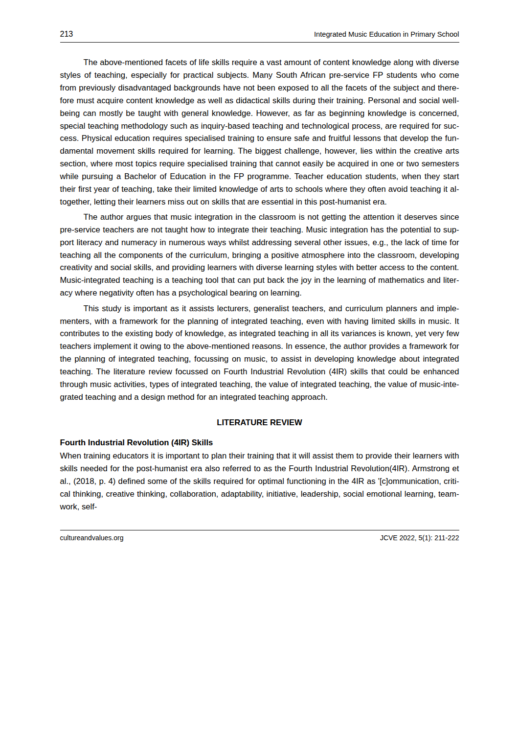213 Integrated Music Education in Primary School
The above-mentioned facets of life skills require a vast amount of content knowledge along with diverse styles of teaching, especially for practical subjects. Many South African pre-service FP students who come from previously disadvantaged backgrounds have not been exposed to all the facets of the subject and therefore must acquire content knowledge as well as didactical skills during their training. Personal and social well-being can mostly be taught with general knowledge. However, as far as beginning knowledge is concerned, special teaching methodology such as inquiry-based teaching and technological process, are required for success. Physical education requires specialised training to ensure safe and fruitful lessons that develop the fundamental movement skills required for learning. The biggest challenge, however, lies within the creative arts section, where most topics require specialised training that cannot easily be acquired in one or two semesters while pursuing a Bachelor of Education in the FP programme. Teacher education students, when they start their first year of teaching, take their limited knowledge of arts to schools where they often avoid teaching it altogether, letting their learners miss out on skills that are essential in this post-humanist era.
The author argues that music integration in the classroom is not getting the attention it deserves since pre-service teachers are not taught how to integrate their teaching. Music integration has the potential to support literacy and numeracy in numerous ways whilst addressing several other issues, e.g., the lack of time for teaching all the components of the curriculum, bringing a positive atmosphere into the classroom, developing creativity and social skills, and providing learners with diverse learning styles with better access to the content. Music-integrated teaching is a teaching tool that can put back the joy in the learning of mathematics and literacy where negativity often has a psychological bearing on learning.
This study is important as it assists lecturers, generalist teachers, and curriculum planners and implementers, with a framework for the planning of integrated teaching, even with having limited skills in music. It contributes to the existing body of knowledge, as integrated teaching in all its variances is known, yet very few teachers implement it owing to the above-mentioned reasons. In essence, the author provides a framework for the planning of integrated teaching, focussing on music, to assist in developing knowledge about integrated teaching. The literature review focussed on Fourth Industrial Revolution (4IR) skills that could be enhanced through music activities, types of integrated teaching, the value of integrated teaching, the value of music-integrated teaching and a design method for an integrated teaching approach.
LITERATURE REVIEW
Fourth Industrial Revolution (4IR) Skills
When training educators it is important to plan their training that it will assist them to provide their learners with skills needed for the post-humanist era also referred to as the Fourth Industrial Revolution(4IR). Armstrong et al., (2018, p. 4) defined some of the skills required for optimal functioning in the 4IR as '[c]ommunication, critical thinking, creative thinking, collaboration, adaptability, initiative, leadership, social emotional learning, teamwork, self-
cultureandvalues.org JCVE 2022, 5(1): 211-222